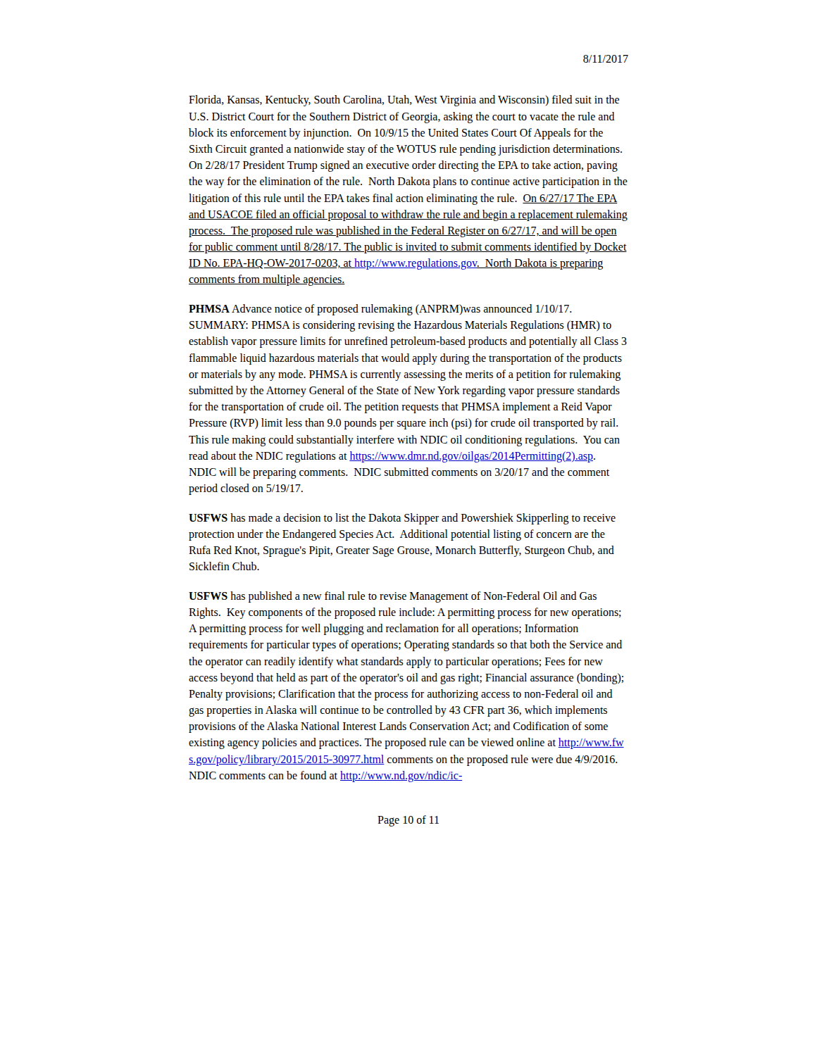8/11/2017
Florida, Kansas, Kentucky, South Carolina, Utah, West Virginia and Wisconsin) filed suit in the U.S. District Court for the Southern District of Georgia, asking the court to vacate the rule and block its enforcement by injunction. On 10/9/15 the United States Court Of Appeals for the Sixth Circuit granted a nationwide stay of the WOTUS rule pending jurisdiction determinations. On 2/28/17 President Trump signed an executive order directing the EPA to take action, paving the way for the elimination of the rule. North Dakota plans to continue active participation in the litigation of this rule until the EPA takes final action eliminating the rule. On 6/27/17 The EPA and USACOE filed an official proposal to withdraw the rule and begin a replacement rulemaking process. The proposed rule was published in the Federal Register on 6/27/17, and will be open for public comment until 8/28/17. The public is invited to submit comments identified by Docket ID No. EPA-HQ-OW-2017-0203, at http://www.regulations.gov. North Dakota is preparing comments from multiple agencies.
PHMSA Advance notice of proposed rulemaking (ANPRM)was announced 1/10/17. SUMMARY: PHMSA is considering revising the Hazardous Materials Regulations (HMR) to establish vapor pressure limits for unrefined petroleum-based products and potentially all Class 3 flammable liquid hazardous materials that would apply during the transportation of the products or materials by any mode. PHMSA is currently assessing the merits of a petition for rulemaking submitted by the Attorney General of the State of New York regarding vapor pressure standards for the transportation of crude oil. The petition requests that PHMSA implement a Reid Vapor Pressure (RVP) limit less than 9.0 pounds per square inch (psi) for crude oil transported by rail. This rule making could substantially interfere with NDIC oil conditioning regulations. You can read about the NDIC regulations at https://www.dmr.nd.gov/oilgas/2014Permitting(2).asp. NDIC will be preparing comments. NDIC submitted comments on 3/20/17 and the comment period closed on 5/19/17.
USFWS has made a decision to list the Dakota Skipper and Powershiek Skipperling to receive protection under the Endangered Species Act. Additional potential listing of concern are the Rufa Red Knot, Sprague's Pipit, Greater Sage Grouse, Monarch Butterfly, Sturgeon Chub, and Sicklefin Chub.
USFWS has published a new final rule to revise Management of Non-Federal Oil and Gas Rights. Key components of the proposed rule include: A permitting process for new operations; A permitting process for well plugging and reclamation for all operations; Information requirements for particular types of operations; Operating standards so that both the Service and the operator can readily identify what standards apply to particular operations; Fees for new access beyond that held as part of the operator's oil and gas right; Financial assurance (bonding); Penalty provisions; Clarification that the process for authorizing access to non-Federal oil and gas properties in Alaska will continue to be controlled by 43 CFR part 36, which implements provisions of the Alaska National Interest Lands Conservation Act; and Codification of some existing agency policies and practices. The proposed rule can be viewed online at http://www.fws.gov/policy/library/2015/2015-30977.html comments on the proposed rule were due 4/9/2016. NDIC comments can be found at http://www.nd.gov/ndic/ic-
Page 10 of 11